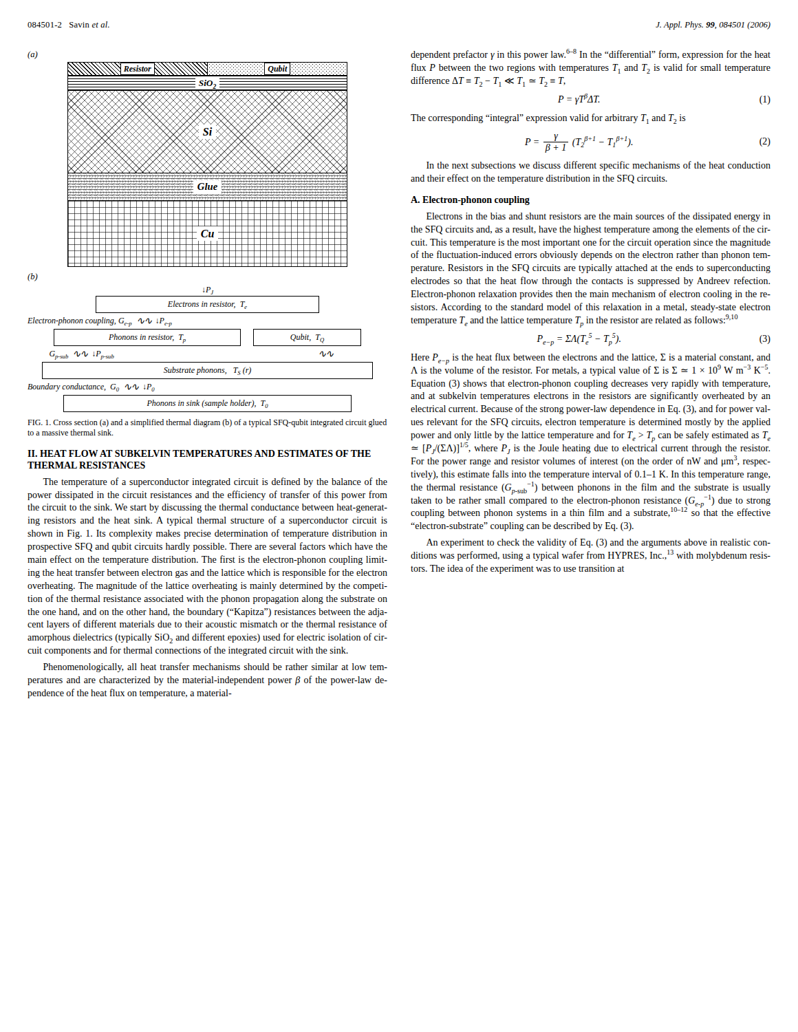084501-2 Savin et al.
J. Appl. Phys. 99, 084501 (2006)
(a)
Resistor
Qubit
SiO2
Si
Glue
Cu
(b)
↓PJ
Electrons in resistor, Te
Electron-phonon coupling, Ge-p ∿∿ ↓Pe-p
Phonons in resistor, Tp
Qubit, TQ
Gp-sub ∿∿ ↓Pp-sub ∿∿
Substrate phonons, TS (r)
Boundary conductance, G0 ∿∿ ↓P0
Phonons in sink (sample holder), T0
FIG. 1. Cross section (a) and a simplified thermal diagram (b) of a typical SFQ-qubit integrated circuit glued to a massive thermal sink.
II. HEAT FLOW AT SUBKELVIN TEMPERATURES AND ESTIMATES OF THE THERMAL RESISTANCES
The temperature of a superconductor integrated circuit is defined by the balance of the power dissipated in the circuit resistances and the efficiency of transfer of this power from the circuit to the sink. We start by discussing the thermal conductance between heat-generating resistors and the heat sink. A typical thermal structure of a superconductor circuit is shown in Fig. 1. Its complexity makes precise determination of temperature distribution in prospective SFQ and qubit circuits hardly possible. There are several factors which have the main effect on the temperature distribution. The first is the electron-phonon coupling limiting the heat transfer between electron gas and the lattice which is responsible for the electron overheating. The magnitude of the lattice overheating is mainly determined by the competition of the thermal resistance associated with the phonon propagation along the substrate on the one hand, and on the other hand, the boundary (“Kapitza”) resistances between the adjacent layers of different materials due to their acoustic mismatch or the thermal resistance of amorphous dielectrics (typically SiO2 and different epoxies) used for electric isolation of circuit components and for thermal connections of the integrated circuit with the sink.
Phenomenologically, all heat transfer mechanisms should be rather similar at low temperatures and are characterized by the material-independent power β of the power-law dependence of the heat flux on temperature, a material-
dependent prefactor γ in this power law.6–8 In the “differential” form, expression for the heat flux P between the two regions with temperatures T1 and T2 is valid for small temperature difference ΔT ≡ T2 − T1 ≪ T1 ≃ T2 ≡ T,
P = γTβ ΔT.
(1)
The corresponding “integral” expression valid for arbitrary T1 and T2 is
P = γ β + 1 (T2β+1 − T1β+1).
(2)
In the next subsections we discuss different specific mechanisms of the heat conduction and their effect on the temperature distribution in the SFQ circuits.
A. Electron-phonon coupling
Electrons in the bias and shunt resistors are the main sources of the dissipated energy in the SFQ circuits and, as a result, have the highest temperature among the elements of the circuit. This temperature is the most important one for the circuit operation since the magnitude of the fluctuation-induced errors obviously depends on the electron rather than phonon temperature. Resistors in the SFQ circuits are typically attached at the ends to superconducting electrodes so that the heat flow through the contacts is suppressed by Andreev refection. Electron-phonon relaxation provides then the main mechanism of electron cooling in the resistors. According to the standard model of this relaxation in a metal, steady-state electron temperature Te and the lattice temperature Tp in the resistor are related as follows:9,10
Pe−p = ΣΛ(Te5 − Tp5).
(3)
Here Pe−p is the heat flux between the electrons and the lattice, Σ is a material constant, and Λ is the volume of the resistor. For metals, a typical value of Σ is Σ ≃ 1 × 109 W m−3 K−5. Equation (3) shows that electron-phonon coupling decreases very rapidly with temperature, and at subkelvin temperatures electrons in the resistors are significantly overheated by an electrical current. Because of the strong power-law dependence in Eq. (3), and for power values relevant for the SFQ circuits, electron temperature is determined mostly by the applied power and only little by the lattice temperature and for Te > Tp can be safely estimated as Te ≃ [PJ/(ΣΛ)]1/5, where PJ is the Joule heating due to electrical current through the resistor. For the power range and resistor volumes of interest (on the order of nW and μm3, respectively), this estimate falls into the temperature interval of 0.1–1 K. In this temperature range, the thermal resistance (Gp-sub−1) between phonons in the film and the substrate is usually taken to be rather small compared to the electron-phonon resistance (Ge-p−1) due to strong coupling between phonon systems in a thin film and a substrate,10–12 so that the effective “electron-substrate” coupling can be described by Eq. (3).
An experiment to check the validity of Eq. (3) and the arguments above in realistic conditions was performed, using a typical wafer from HYPRES, Inc.,13 with molybdenum resistors. The idea of the experiment was to use transition at